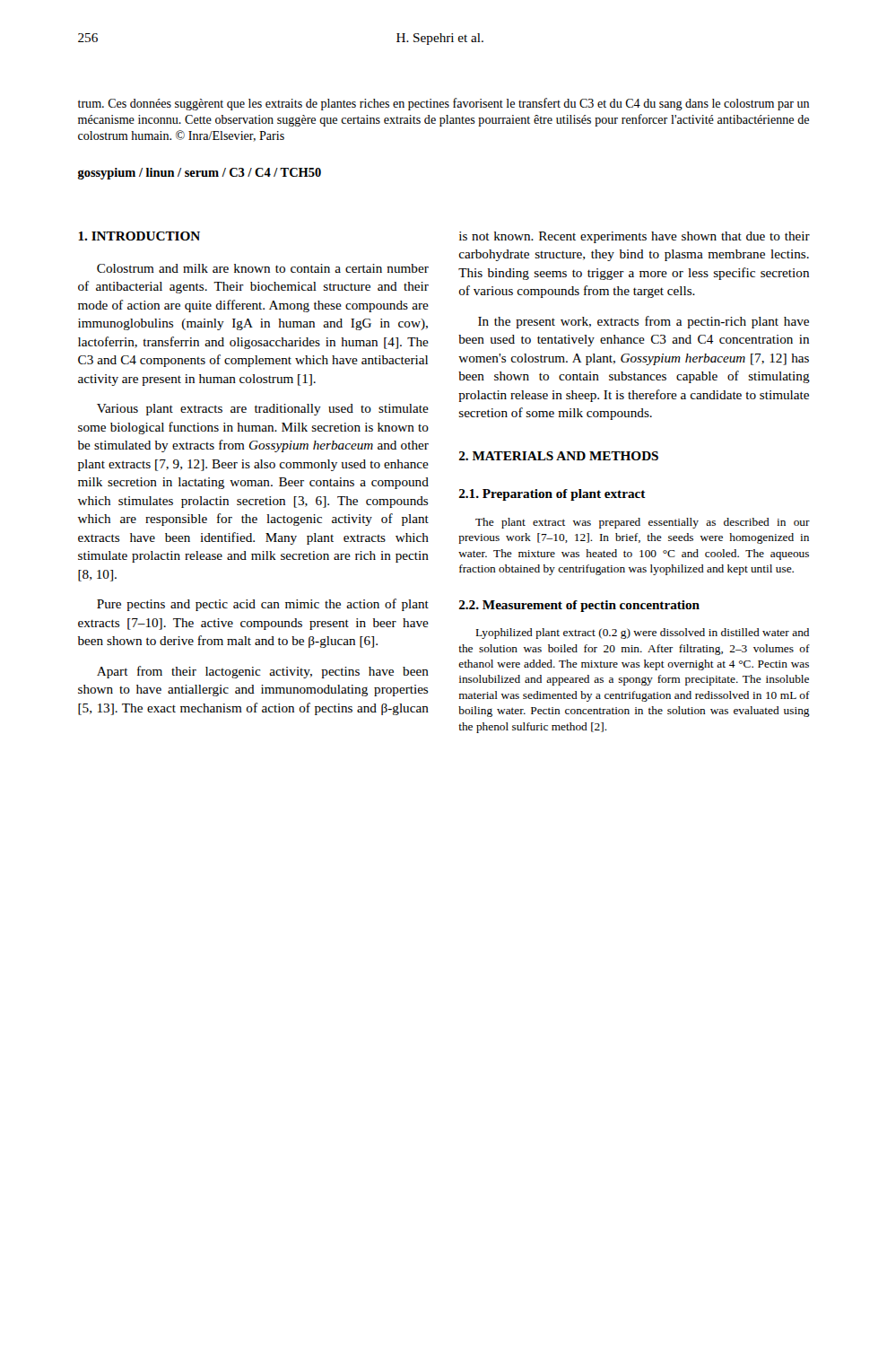256 H. Sepehri et al.
trum. Ces données suggèrent que les extraits de plantes riches en pectines favorisent le transfert du C3 et du C4 du sang dans le colostrum par un mécanisme inconnu. Cette observation suggère que certains extraits de plantes pourraient être utilisés pour renforcer l'activité antibactérienne de colostrum humain. © Inra/Elsevier, Paris
gossypium / linun / serum / C3 / C4 / TCH50
1. INTRODUCTION
Colostrum and milk are known to contain a certain number of antibacterial agents. Their biochemical structure and their mode of action are quite different. Among these compounds are immunoglobulins (mainly IgA in human and IgG in cow), lactoferrin, transferrin and oligosaccharides in human [4]. The C3 and C4 components of complement which have antibacterial activity are present in human colostrum [1].
Various plant extracts are traditionally used to stimulate some biological functions in human. Milk secretion is known to be stimulated by extracts from Gossypium herbaceum and other plant extracts [7, 9, 12]. Beer is also commonly used to enhance milk secretion in lactating woman. Beer contains a compound which stimulates prolactin secretion [3, 6]. The compounds which are responsible for the lactogenic activity of plant extracts have been identified. Many plant extracts which stimulate prolactin release and milk secretion are rich in pectin [8, 10].
Pure pectins and pectic acid can mimic the action of plant extracts [7–10]. The active compounds present in beer have been shown to derive from malt and to be β-glucan [6].
Apart from their lactogenic activity, pectins have been shown to have antiallergic and immunomodulating properties [5, 13]. The exact mechanism of action of pectins and β-glucan is not known. Recent experiments have shown that due to their carbohydrate structure, they bind to plasma membrane lectins. This binding seems to trigger a more or less specific secretion of various compounds from the target cells.
In the present work, extracts from a pectin-rich plant have been used to tentatively enhance C3 and C4 concentration in women's colostrum. A plant, Gossypium herbaceum [7, 12] has been shown to contain substances capable of stimulating prolactin release in sheep. It is therefore a candidate to stimulate secretion of some milk compounds.
2. MATERIALS AND METHODS
2.1. Preparation of plant extract
The plant extract was prepared essentially as described in our previous work [7–10, 12]. In brief, the seeds were homogenized in water. The mixture was heated to 100 °C and cooled. The aqueous fraction obtained by centrifugation was lyophilized and kept until use.
2.2. Measurement of pectin concentration
Lyophilized plant extract (0.2 g) were dissolved in distilled water and the solution was boiled for 20 min. After filtrating, 2–3 volumes of ethanol were added. The mixture was kept overnight at 4 °C. Pectin was insolubilized and appeared as a spongy form precipitate. The insoluble material was sedimented by a centrifugation and redissolved in 10 mL of boiling water. Pectin concentration in the solution was evaluated using the phenol sulfuric method [2].